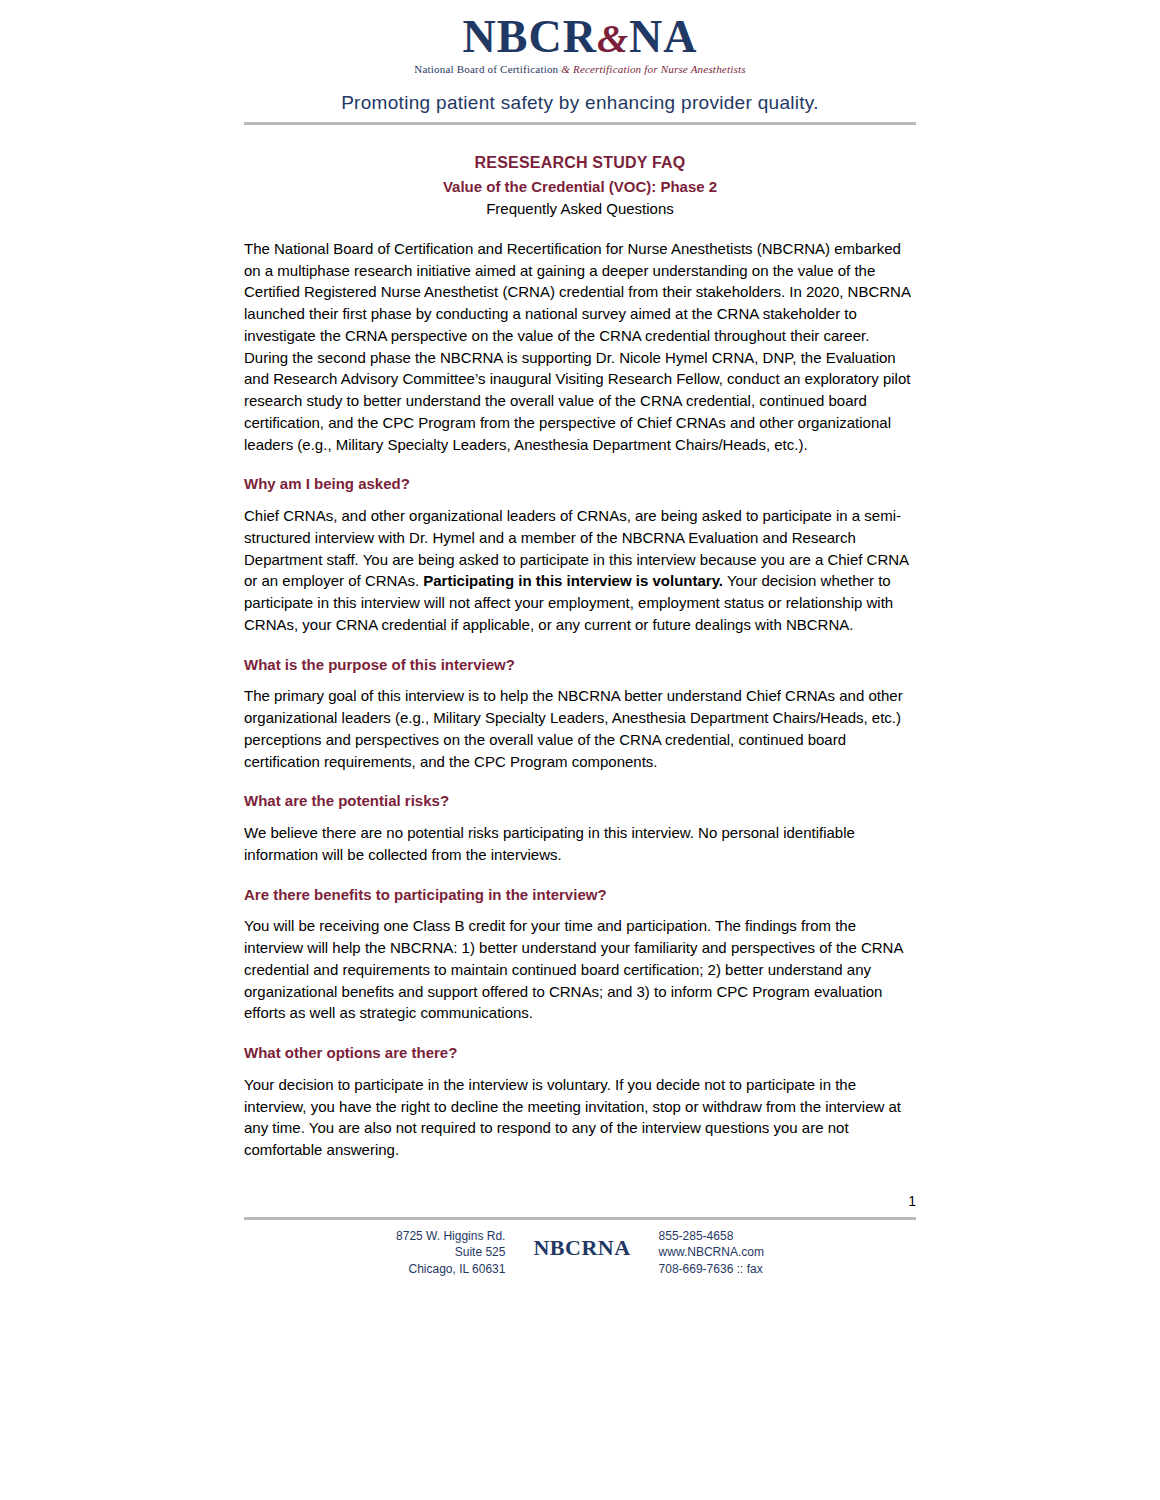NBCR&NA
National Board of Certification & Recertification for Nurse Anesthetists
Promoting patient safety by enhancing provider quality.
RESESEARCH STUDY FAQ
Value of the Credential (VOC): Phase 2
Frequently Asked Questions
The National Board of Certification and Recertification for Nurse Anesthetists (NBCRNA) embarked on a multiphase research initiative aimed at gaining a deeper understanding on the value of the Certified Registered Nurse Anesthetist (CRNA) credential from their stakeholders. In 2020, NBCRNA launched their first phase by conducting a national survey aimed at the CRNA stakeholder to investigate the CRNA perspective on the value of the CRNA credential throughout their career. During the second phase the NBCRNA is supporting Dr. Nicole Hymel CRNA, DNP, the Evaluation and Research Advisory Committee’s inaugural Visiting Research Fellow, conduct an exploratory pilot research study to better understand the overall value of the CRNA credential, continued board certification, and the CPC Program from the perspective of Chief CRNAs and other organizational leaders (e.g., Military Specialty Leaders, Anesthesia Department Chairs/Heads, etc.).
Why am I being asked?
Chief CRNAs, and other organizational leaders of CRNAs, are being asked to participate in a semi-structured interview with Dr. Hymel and a member of the NBCRNA Evaluation and Research Department staff. You are being asked to participate in this interview because you are a Chief CRNA or an employer of CRNAs. Participating in this interview is voluntary. Your decision whether to participate in this interview will not affect your employment, employment status or relationship with CRNAs, your CRNA credential if applicable, or any current or future dealings with NBCRNA.
What is the purpose of this interview?
The primary goal of this interview is to help the NBCRNA better understand Chief CRNAs and other organizational leaders (e.g., Military Specialty Leaders, Anesthesia Department Chairs/Heads, etc.) perceptions and perspectives on the overall value of the CRNA credential, continued board certification requirements, and the CPC Program components.
What are the potential risks?
We believe there are no potential risks participating in this interview. No personal identifiable information will be collected from the interviews.
Are there benefits to participating in the interview?
You will be receiving one Class B credit for your time and participation. The findings from the interview will help the NBCRNA: 1) better understand your familiarity and perspectives of the CRNA credential and requirements to maintain continued board certification; 2) better understand any organizational benefits and support offered to CRNAs; and 3) to inform CPC Program evaluation efforts as well as strategic communications.
What other options are there?
Your decision to participate in the interview is voluntary. If you decide not to participate in the interview, you have the right to decline the meeting invitation, stop or withdraw from the interview at any time. You are also not required to respond to any of the interview questions you are not comfortable answering.
1
8725 W. Higgins Rd.
Suite 525
Chicago, IL 60631
NBCRNA
855-285-4658
www.NBCRNA.com
708-669-7636 :: fax